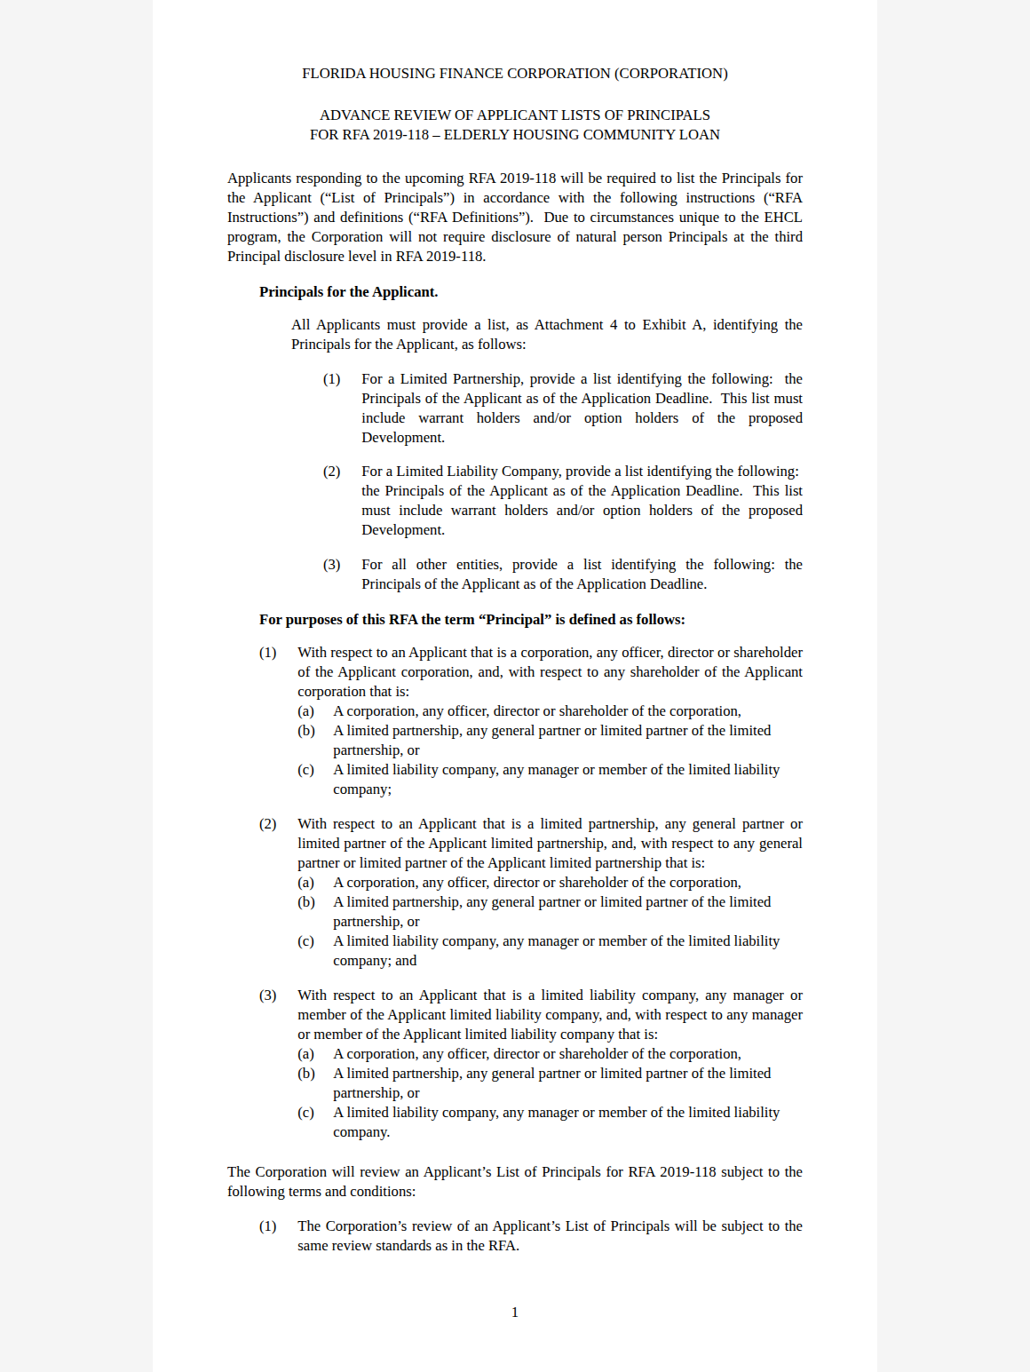FLORIDA HOUSING FINANCE CORPORATION (CORPORATION)
ADVANCE REVIEW OF APPLICANT LISTS OF PRINCIPALS FOR RFA 2019-118 – ELDERLY HOUSING COMMUNITY LOAN
Applicants responding to the upcoming RFA 2019-118 will be required to list the Principals for the Applicant (“List of Principals”) in accordance with the following instructions (“RFA Instructions”) and definitions (“RFA Definitions”). Due to circumstances unique to the EHCL program, the Corporation will not require disclosure of natural person Principals at the third Principal disclosure level in RFA 2019-118.
Principals for the Applicant.
All Applicants must provide a list, as Attachment 4 to Exhibit A, identifying the Principals for the Applicant, as follows:
(1) For a Limited Partnership, provide a list identifying the following: the Principals of the Applicant as of the Application Deadline. This list must include warrant holders and/or option holders of the proposed Development.
(2) For a Limited Liability Company, provide a list identifying the following: the Principals of the Applicant as of the Application Deadline. This list must include warrant holders and/or option holders of the proposed Development.
(3) For all other entities, provide a list identifying the following: the Principals of the Applicant as of the Application Deadline.
For purposes of this RFA the term “Principal” is defined as follows:
(1) With respect to an Applicant that is a corporation, any officer, director or shareholder of the Applicant corporation, and, with respect to any shareholder of the Applicant corporation that is:
(a) A corporation, any officer, director or shareholder of the corporation,
(b) A limited partnership, any general partner or limited partner of the limited partnership, or
(c) A limited liability company, any manager or member of the limited liability company;
(2) With respect to an Applicant that is a limited partnership, any general partner or limited partner of the Applicant limited partnership, and, with respect to any general partner or limited partner of the Applicant limited partnership that is:
(a) A corporation, any officer, director or shareholder of the corporation,
(b) A limited partnership, any general partner or limited partner of the limited partnership, or
(c) A limited liability company, any manager or member of the limited liability company; and
(3) With respect to an Applicant that is a limited liability company, any manager or member of the Applicant limited liability company, and, with respect to any manager or member of the Applicant limited liability company that is:
(a) A corporation, any officer, director or shareholder of the corporation,
(b) A limited partnership, any general partner or limited partner of the limited partnership, or
(c) A limited liability company, any manager or member of the limited liability company.
The Corporation will review an Applicant’s List of Principals for RFA 2019-118 subject to the following terms and conditions:
(1) The Corporation’s review of an Applicant’s List of Principals will be subject to the same review standards as in the RFA.
1